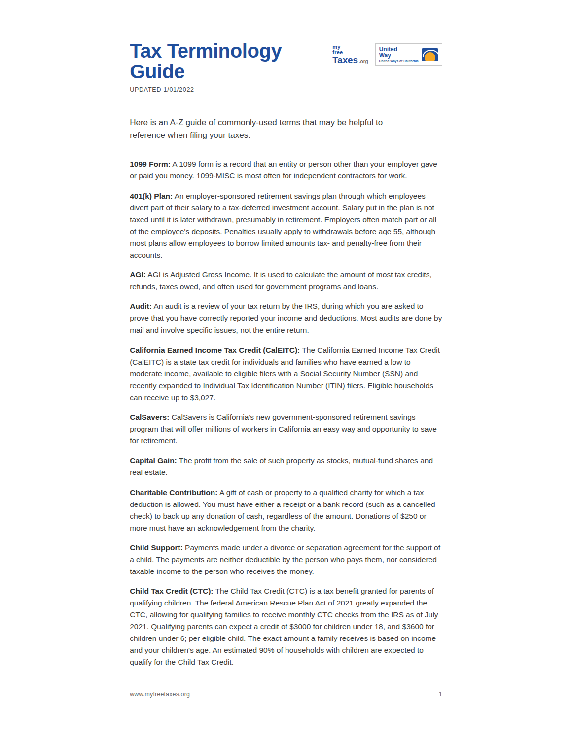Tax Terminology Guide
Updated 1/01/2022
my free Taxes
.org
United Way United Ways of California
Here is an A-Z guide of commonly-used terms that may be helpful to reference when filing your taxes.
1099 Form: A 1099 form is a record that an entity or person other than your employer gave or paid you money. 1099-MISC is most often for independent contractors for work.
401(k) Plan: An employer-sponsored retirement savings plan through which employees divert part of their salary to a tax-deferred investment account. Salary put in the plan is not taxed until it is later withdrawn, presumably in retirement. Employers often match part or all of the employee's deposits. Penalties usually apply to withdrawals before age 55, although most plans allow employees to borrow limited amounts tax- and penalty-free from their accounts.
AGI: AGI is Adjusted Gross Income. It is used to calculate the amount of most tax credits, refunds, taxes owed, and often used for government programs and loans.
Audit: An audit is a review of your tax return by the IRS, during which you are asked to prove that you have correctly reported your income and deductions. Most audits are done by mail and involve specific issues, not the entire return.
California Earned Income Tax Credit (CalEITC): The California Earned Income Tax Credit (CalEITC) is a state tax credit for individuals and families who have earned a low to moderate income, available to eligible filers with a Social Security Number (SSN) and recently expanded to Individual Tax Identification Number (ITIN) filers. Eligible households can receive up to $3,027.
CalSavers: CalSavers is California's new government-sponsored retirement savings program that will offer millions of workers in California an easy way and opportunity to save for retirement.
Capital Gain: The profit from the sale of such property as stocks, mutual-fund shares and real estate.
Charitable Contribution: A gift of cash or property to a qualified charity for which a tax deduction is allowed. You must have either a receipt or a bank record (such as a cancelled check) to back up any donation of cash, regardless of the amount. Donations of $250 or more must have an acknowledgement from the charity.
Child Support: Payments made under a divorce or separation agreement for the support of a child. The payments are neither deductible by the person who pays them, nor considered taxable income to the person who receives the money.
Child Tax Credit (CTC): The Child Tax Credit (CTC) is a tax benefit granted for parents of qualifying children. The federal American Rescue Plan Act of 2021 greatly expanded the CTC, allowing for qualifying families to receive monthly CTC checks from the IRS as of July 2021. Qualifying parents can expect a credit of $3000 for children under 18, and $3600 for children under 6; per eligible child. The exact amount a family receives is based on income and your children's age. An estimated 90% of households with children are expected to qualify for the Child Tax Credit.
www.myfreetaxes.org 1